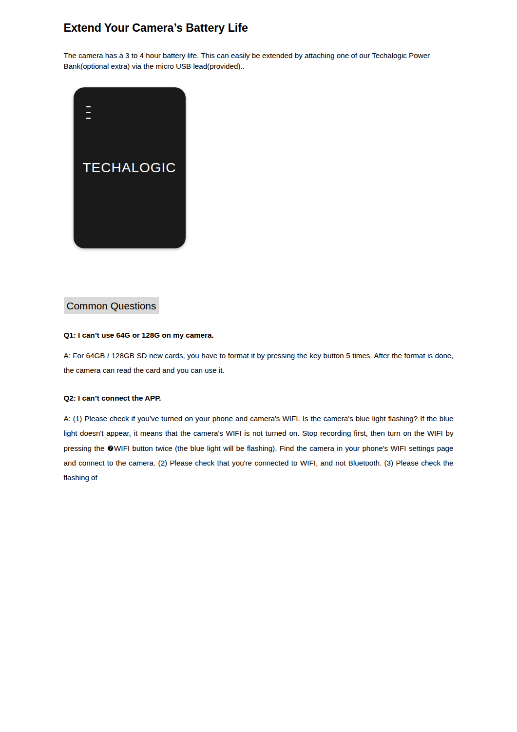Extend Your Camera’s Battery Life
The camera has a 3 to 4 hour battery life. This can easily be extended by attaching one of our Techalogic Power Bank(optional extra) via the micro USB lead(provided)..
TECHALOGIC
Common Questions
Q1: I can’t use 64G or 128G on my camera.
A: For 64GB / 128GB SD new cards, you have to format it by pressing the key button 5 times. After the format is done, the camera can read the card and you can use it.
Q2: I can’t connect the APP.
A: (1) Please check if you’ve turned on your phone and camera's WIFI. Is the camera's blue light flashing? If the blue light doesn't appear, it means that the camera's WIFI is not turned on. Stop recording first, then turn on the WIFI by pressing the ❼ WIFI button twice (the blue light will be flashing). Find the camera in your phone's WIFI settings page and connect to the camera. (2) Please check that you're connected to WIFI, and not Bluetooth. (3) Please check the flashing of